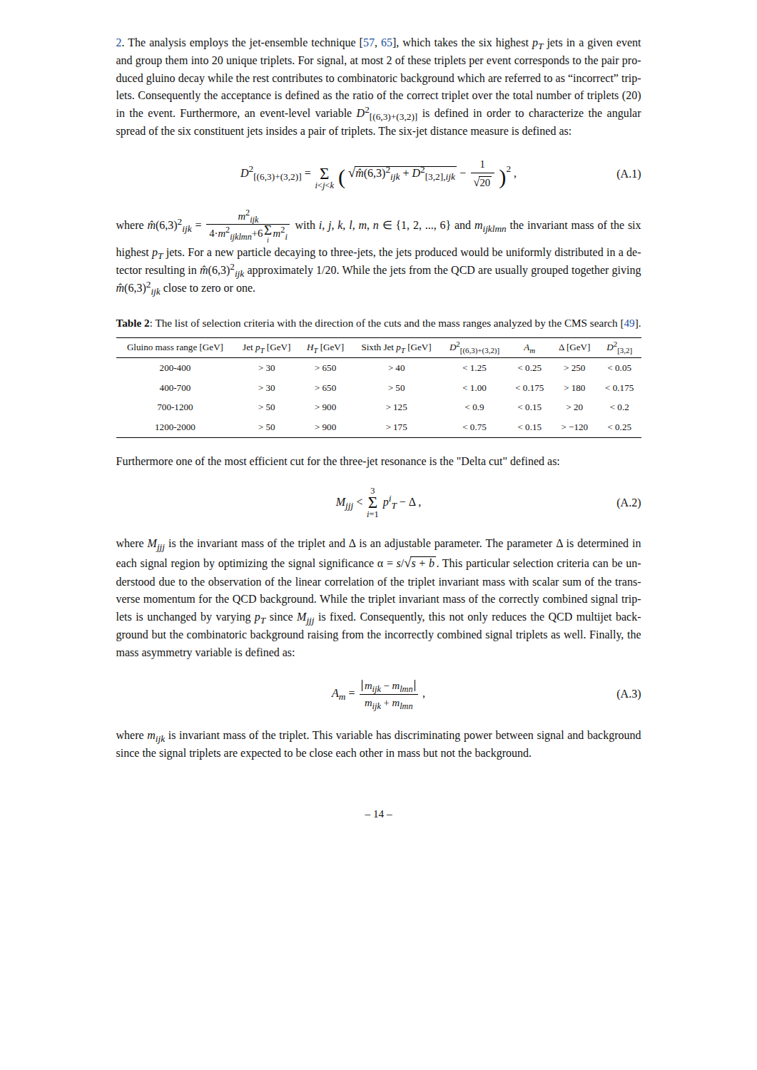2. The analysis employs the jet-ensemble technique [57, 65], which takes the six highest pT jets in a given event and group them into 20 unique triplets. For signal, at most 2 of these triplets per event corresponds to the pair produced gluino decay while the rest contributes to combinatoric background which are referred to as “incorrect” triplets. Consequently the acceptance is defined as the ratio of the correct triplet over the total number of triplets (20) in the event. Furthermore, an event-level variable D2[(6,3)+(3,2)] is defined in order to characterize the angular spread of the six constituent jets insides a pair of triplets. The six-jet distance measure is defined as:
D2[(6,3)+(3,2)] = Σi<j<k ( √m̂(6,3)2ijk + D2[3,2],ijk − 1√20 )2 , (A.1)
where m̂(6,3)2ijk = m2ijk 4·m2ijklmn+6Σi m2i with i, j, k, l, m, n ∈ {1, 2, ..., 6} and mijklmn the invariant mass of the six highest pT jets. For a new particle decaying to three-jets, the jets produced would be uniformly distributed in a detector resulting in m̂(6,3)2ijk approximately 1/20. While the jets from the QCD are usually grouped together giving m̂(6,3)2ijk close to zero or one.
Table 2: The list of selection criteria with the direction of the cuts and the mass ranges analyzed by the CMS search [49].
| Gluino mass range [GeV] | Jet p T [GeV] | H T [GeV] | Sixth Jet p T [GeV] | D 2 [(6,3)+(3,2)] | A m | Δ [GeV] | D 2 [3,2] |
| --- | --- | --- | --- | --- | --- | --- | --- |
| 200-400 | > 30 | > 650 | > 40 | < 1.25 | < 0.25 | > 250 | < 0.05 |
| 400-700 | > 30 | > 650 | > 50 | < 1.00 | < 0.175 | > 180 | < 0.175 |
| 700-1200 | > 50 | > 900 | > 125 | < 0.9 | < 0.15 | > 20 | < 0.2 |
| 1200-2000 | > 50 | > 900 | > 175 | < 0.75 | < 0.15 | > −120 | < 0.25 |
Furthermore one of the most efficient cut for the three-jet resonance is the "Delta cut" defined as:
Mjjj < 3 Σi=1 piT − Δ , (A.2)
where Mjjj is the invariant mass of the triplet and Δ is an adjustable parameter. The parameter Δ is determined in each signal region by optimizing the signal significance α = s/√s + b. This particular selection criteria can be understood due to the observation of the linear correlation of the triplet invariant mass with scalar sum of the transverse momentum for the QCD background. While the triplet invariant mass of the correctly combined signal triplets is unchanged by varying pT since Mjjj is fixed. Consequently, this not only reduces the QCD multijet background but the combinatoric background raising from the incorrectly combined signal triplets as well. Finally, the mass asymmetry variable is defined as:
Am = mijk − mlmn mijk + mlmn , (A.3)
where mijk is invariant mass of the triplet. This variable has discriminating power between signal and background since the signal triplets are expected to be close each other in mass but not the background.
– 14 –